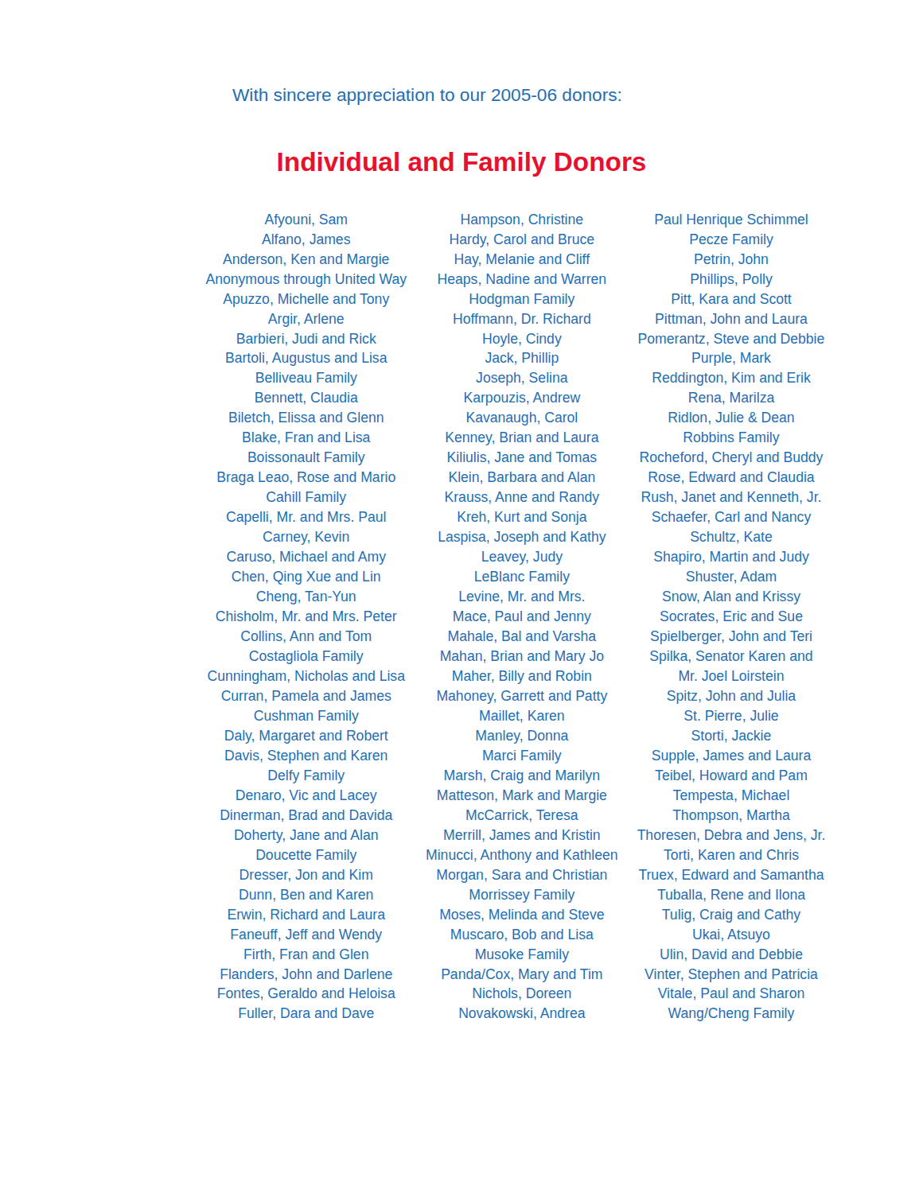With sincere appreciation to our 2005-06 donors:
Individual and Family Donors
Afyouni, Sam
Alfano, James
Anderson, Ken and Margie
Anonymous through United Way
Apuzzo, Michelle and Tony
Argir, Arlene
Barbieri, Judi and Rick
Bartoli, Augustus and Lisa
Belliveau Family
Bennett, Claudia
Biletch, Elissa and Glenn
Blake, Fran and Lisa
Boissonault Family
Braga Leao, Rose and Mario
Cahill Family
Capelli, Mr. and Mrs. Paul
Carney, Kevin
Caruso, Michael and Amy
Chen, Qing Xue and Lin
Cheng, Tan-Yun
Chisholm, Mr. and Mrs. Peter
Collins, Ann and Tom
Costagliola Family
Cunningham, Nicholas and Lisa
Curran, Pamela and James
Cushman Family
Daly, Margaret and Robert
Davis, Stephen and Karen
Delfy Family
Denaro, Vic and Lacey
Dinerman, Brad and Davida
Doherty, Jane and Alan
Doucette Family
Dresser, Jon and Kim
Dunn, Ben and Karen
Erwin, Richard and Laura
Faneuff, Jeff and Wendy
Firth, Fran and Glen
Flanders, John and Darlene
Fontes, Geraldo and Heloisa
Fuller, Dara and Dave
Hampson, Christine
Hardy, Carol and Bruce
Hay, Melanie and Cliff
Heaps, Nadine and Warren
Hodgman Family
Hoffmann, Dr. Richard
Hoyle, Cindy
Jack, Phillip
Joseph, Selina
Karpouzis, Andrew
Kavanaugh, Carol
Kenney, Brian and Laura
Kiliulis, Jane and Tomas
Klein, Barbara and Alan
Krauss, Anne and Randy
Kreh, Kurt and Sonja
Laspisa, Joseph and Kathy
Leavey, Judy
LeBlanc Family
Levine, Mr. and Mrs.
Mace, Paul and Jenny
Mahale, Bal and Varsha
Mahan, Brian and Mary Jo
Maher, Billy and Robin
Mahoney, Garrett and Patty
Maillet, Karen
Manley, Donna
Marci Family
Marsh, Craig and Marilyn
Matteson, Mark and Margie
McCarrick, Teresa
Merrill, James and Kristin
Minucci, Anthony and Kathleen
Morgan, Sara and Christian
Morrissey Family
Moses, Melinda and Steve
Muscaro, Bob and Lisa
Musoke Family
Panda/Cox, Mary and Tim
Nichols, Doreen
Novakowski, Andrea
Paul Henrique Schimmel
Pecze Family
Petrin, John
Phillips, Polly
Pitt, Kara and Scott
Pittman, John and Laura
Pomerantz, Steve and Debbie
Purple, Mark
Reddington, Kim and Erik
Rena, Marilza
Ridlon, Julie & Dean
Robbins Family
Rocheford, Cheryl and Buddy
Rose, Edward and Claudia
Rush, Janet and Kenneth, Jr.
Schaefer, Carl and Nancy
Schultz, Kate
Shapiro, Martin and Judy
Shuster, Adam
Snow, Alan and Krissy
Socrates, Eric and Sue
Spielberger, John and Teri
Spilka, Senator Karen and
Mr. Joel Loirstein
Spitz, John and Julia
St. Pierre, Julie
Storti, Jackie
Supple, James and Laura
Teibel, Howard and Pam
Tempesta, Michael
Thompson, Martha
Thoresen, Debra and Jens, Jr.
Torti, Karen and Chris
Truex, Edward and Samantha
Tuballa, Rene and Ilona
Tulig, Craig and Cathy
Ukai, Atsuyo
Ulin, David and Debbie
Vinter, Stephen and Patricia
Vitale, Paul and Sharon
Wang/Cheng Family